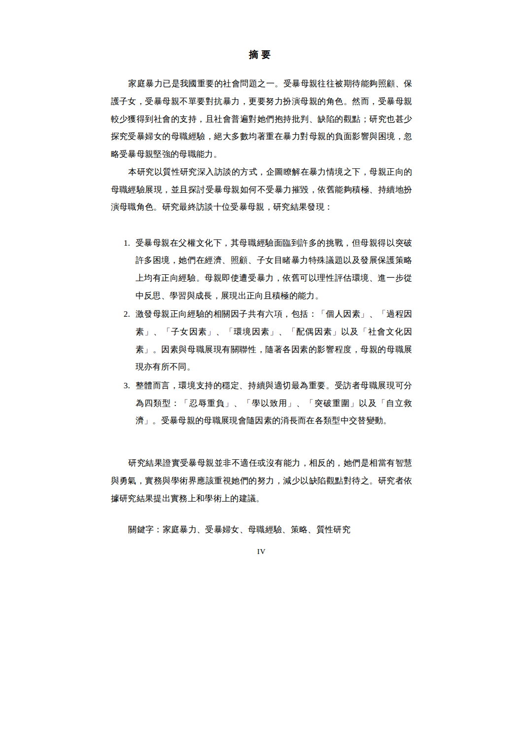摘要
家庭暴力已是我國重要的社會問題之一。受暴母親往往被期待能夠照顧、保護子女，受暴母親不單要對抗暴力，更要努力扮演母親的角色。然而，受暴母親較少獲得到社會的支持，且社會普遍對她們抱持批判、缺陷的觀點；研究也甚少探究受暴婦女的母職經驗，絕大多數均著重在暴力對母親的負面影響與困境，忽略受暴母親堅強的母職能力。
本研究以質性研究深入訪談的方式，企圖瞭解在暴力情境之下，母親正向的母職經驗展現，並且探討受暴母親如何不受暴力摧毀，依舊能夠積極、持續地扮演母職角色。研究最終訪談十位受暴母親，研究結果發現：
受暴母親在父權文化下，其母職經驗面臨到許多的挑戰，但母親得以突破許多困境，她們在經濟、照顧、子女目睹暴力特殊議題以及發展保護策略上均有正向經驗。母親即使遭受暴力，依舊可以理性評估環境、進一步從中反思、學習與成長，展現出正向且積極的能力。
激發母親正向經驗的相關因子共有六項，包括：「個人因素」、「過程因素」、「子女因素」、「環境因素」、「配偶因素」以及「社會文化因素」。因素與母職展現有關聯性，隨著各因素的影響程度，母親的母職展現亦有所不同。
整體而言，環境支持的穩定、持續與適切最為重要。受訪者母職展現可分為四類型：「忍辱重負」、「學以致用」、「突破重圍」以及「自立救濟」。受暴母親的母職展現會隨因素的消長而在各類型中交替變動。
研究結果證實受暴母親並非不適任或沒有能力，相反的，她們是相當有智慧與勇氣，實務與學術界應該重視她們的努力，減少以缺陷觀點對待之。研究者依據研究結果提出實務上和學術上的建議。
關鍵字：家庭暴力、受暴婦女、母職經驗、策略、質性研究
IV